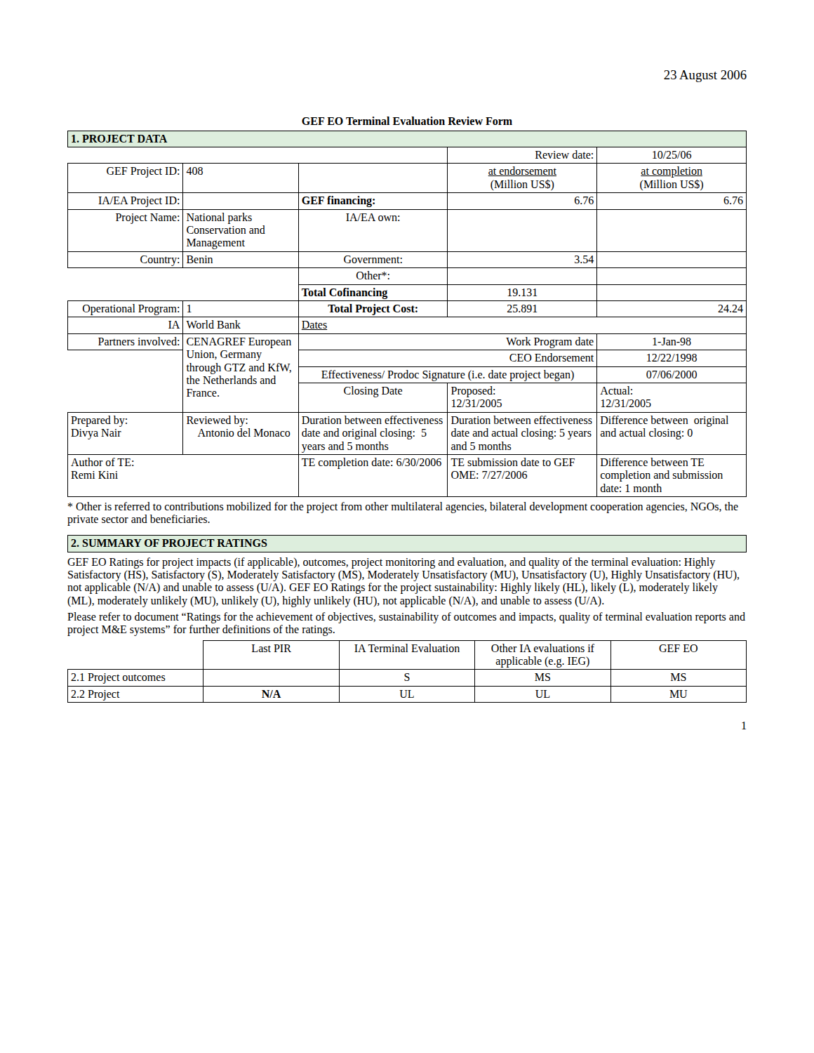23 August 2006
GEF EO Terminal Evaluation Review Form
| 1. PROJECT DATA |
| | | | Review date: | 10/25/06 |
| GEF Project ID: | 408 | | at endorsement (Million US$) | at completion (Million US$) |
| IA/EA Project ID: | | GEF financing: | 6.76 | 6.76 |
| Project Name: | National parks Conservation and Management | IA/EA own: | | |
| Country: | Benin | Government: | 3.54 | |
| | | Other*: | | |
| | | Total Cofinancing | 19.131 | |
| Operational Program: | 1 | Total Project Cost: | 25.891 | 24.24 |
| IA | World Bank | Dates |
| Partners involved: | CENAGREF European Union, Germany through GTZ and KfW, the Netherlands and France. | Work Program date | 1-Jan-98 |
| | CEO Endorsement | 12/22/1998 |
| | Effectiveness/ Prodoc Signature (i.e. date project began) | 07/06/2000 |
| | Closing Date | Proposed: 12/31/2005 | Actual: 12/31/2005 |
| Prepared by: Divya Nair | Reviewed by: Antonio del Monaco | Duration between effectiveness date and original closing: 5 years and 5 months | Duration between effectiveness date and actual closing: 5 years and 5 months | Difference between original and actual closing: 0 |
| Author of TE: Remi Kini | TE completion date: 6/30/2006 | TE submission date to GEF OME: 7/27/2006 | Difference between TE completion and submission date: 1 month |
* Other is referred to contributions mobilized for the project from other multilateral agencies, bilateral development cooperation agencies, NGOs, the private sector and beneficiaries.
| 2. SUMMARY OF PROJECT RATINGS |
GEF EO Ratings for project impacts (if applicable), outcomes, project monitoring and evaluation, and quality of the terminal evaluation: Highly Satisfactory (HS), Satisfactory (S), Moderately Satisfactory (MS), Moderately Unsatisfactory (MU), Unsatisfactory (U), Highly Unsatisfactory (HU), not applicable (N/A) and unable to assess (U/A). GEF EO Ratings for the project sustainability: Highly likely (HL), likely (L), moderately likely (ML), moderately unlikely (MU), unlikely (U), highly unlikely (HU), not applicable (N/A), and unable to assess (U/A).
Please refer to document “Ratings for the achievement of objectives, sustainability of outcomes and impacts, quality of terminal evaluation reports and project M&E systems” for further definitions of the ratings.
| | Last PIR | IA Terminal Evaluation | Other IA evaluations if applicable (e.g. IEG) | GEF EO |
| 2.1 Project outcomes | | S | MS | MS |
| 2.2 Project | N/A | UL | UL | MU |
1